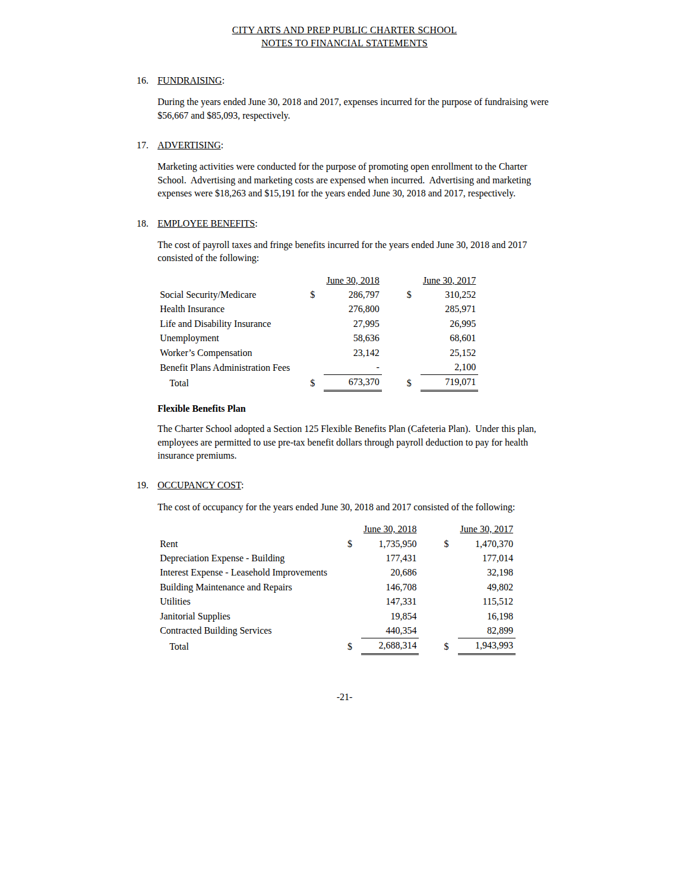CITY ARTS AND PREP PUBLIC CHARTER SCHOOL
NOTES TO FINANCIAL STATEMENTS
16. FUNDRAISING:
During the years ended June 30, 2018 and 2017, expenses incurred for the purpose of fundraising were $56,667 and $85,093, respectively.
17. ADVERTISING:
Marketing activities were conducted for the purpose of promoting open enrollment to the Charter School. Advertising and marketing costs are expensed when incurred. Advertising and marketing expenses were $18,263 and $15,191 for the years ended June 30, 2018 and 2017, respectively.
18. EMPLOYEE BENEFITS:
The cost of payroll taxes and fringe benefits incurred for the years ended June 30, 2018 and 2017 consisted of the following:
| | | June 30, 2018 | | | June 30, 2017 |
| Social Security/Medicare | $ | 286,797 | | $ | 310,252 |
| Health Insurance | | 276,800 | | | 285,971 |
| Life and Disability Insurance | | 27,995 | | | 26,995 |
| Unemployment | | 58,636 | | | 68,601 |
| Worker’s Compensation | | 23,142 | | | 25,152 |
| Benefit Plans Administration Fees | | - | | | 2,100 |
| Total | $ | 673,370 | | $ | 719,071 |
Flexible Benefits Plan
The Charter School adopted a Section 125 Flexible Benefits Plan (Cafeteria Plan). Under this plan, employees are permitted to use pre-tax benefit dollars through payroll deduction to pay for health insurance premiums.
19. OCCUPANCY COST:
The cost of occupancy for the years ended June 30, 2018 and 2017 consisted of the following:
| | | June 30, 2018 | | | June 30, 2017 |
| Rent | $ | 1,735,950 | | $ | 1,470,370 |
| Depreciation Expense - Building | | 177,431 | | | 177,014 |
| Interest Expense - Leasehold Improvements | | 20,686 | | | 32,198 |
| Building Maintenance and Repairs | | 146,708 | | | 49,802 |
| Utilities | | 147,331 | | | 115,512 |
| Janitorial Supplies | | 19,854 | | | 16,198 |
| Contracted Building Services | | 440,354 | | | 82,899 |
| Total | $ | 2,688,314 | | $ | 1,943,993 |
-21-